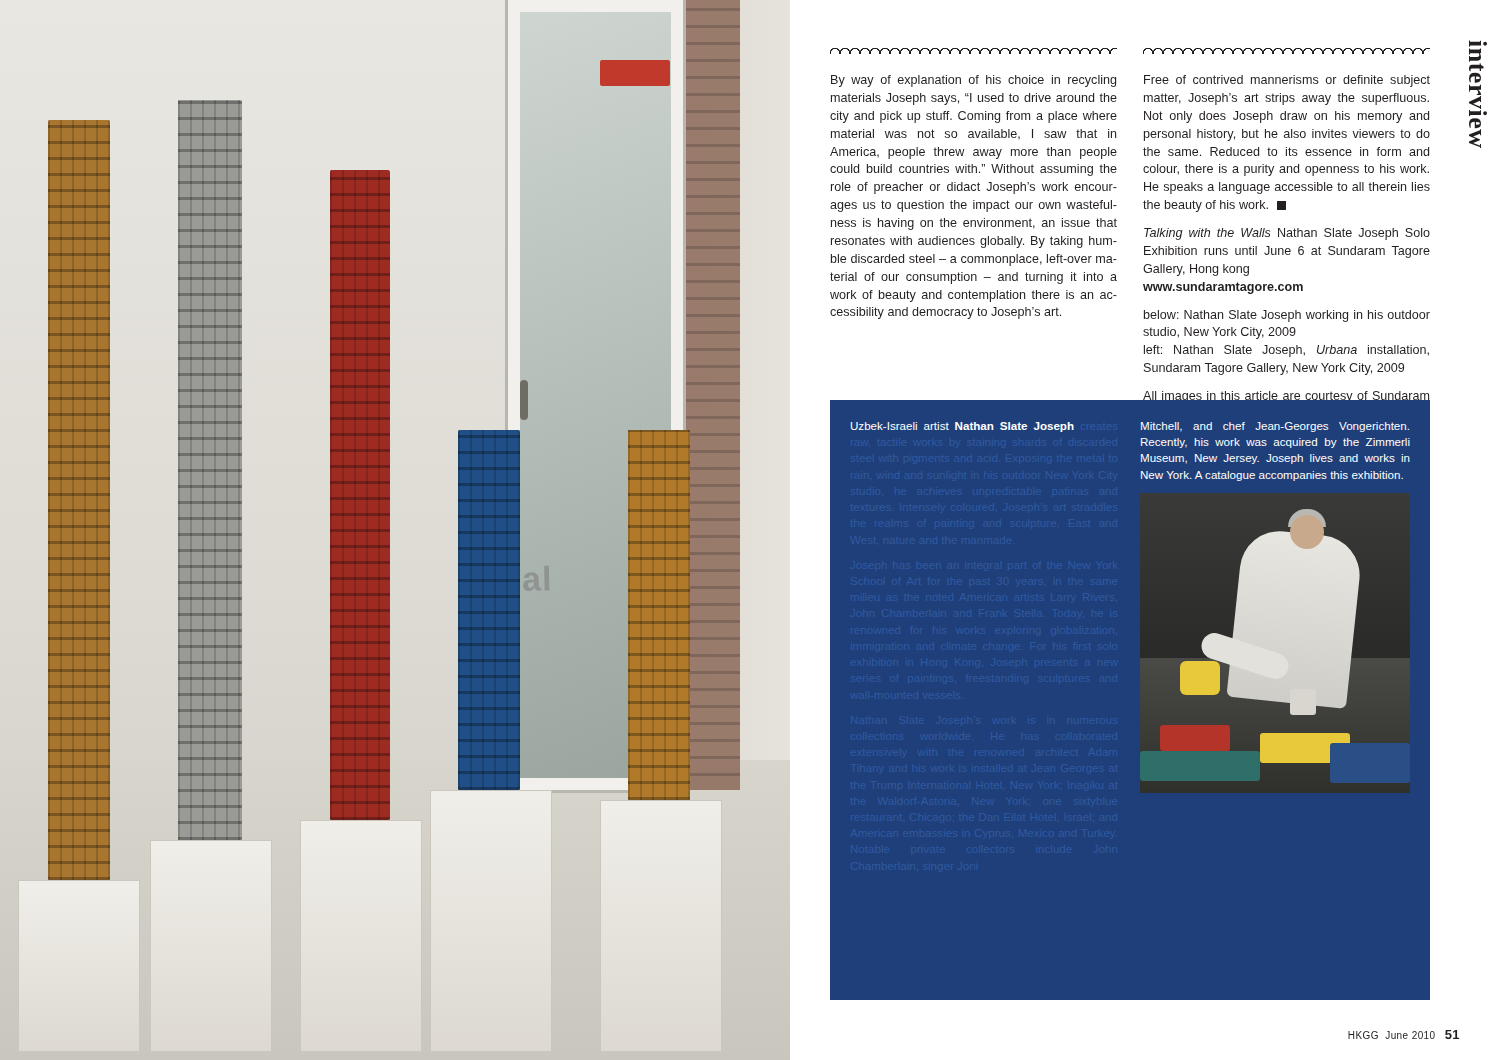legal
interview
By way of explanation of his choice in recycling materials Joseph says, “I used to drive around the city and pick up stuff. Coming from a place where material was not so available, I saw that in America, people threw away more than people could build countries with.” Without assuming the role of preacher or didact Joseph’s work encourages us to question the impact our own wastefulness is having on the environment, an issue that resonates with audiences globally. By taking humble discarded steel – a commonplace, left-over material of our consumption – and turning it into a work of beauty and contemplation there is an accessibility and democracy to Joseph’s art.
Free of contrived mannerisms or definite subject matter, Joseph’s art strips away the superfluous. Not only does Joseph draw on his memory and personal history, but he also invites viewers to do the same. Reduced to its essence in form and colour, there is a purity and openness to his work. He speaks a language accessible to all therein lies the beauty of his work.
Talking with the Walls Nathan Slate Joseph Solo Exhibition runs until June 6 at Sundaram Tagore Gallery, Hong kong
www.sundaramtagore.com
below: Nathan Slate Joseph working in his outdoor studio, New York City, 2009
left: Nathan Slate Joseph, Urbana installation, Sundaram Tagore Gallery, New York City, 2009
All images in this article are courtesy of Sundaram Tagore Gallery, Hong Kong.
Uzbek-Israeli artist Nathan Slate Joseph creates raw, tactile works by staining shards of discarded steel with pigments and acid. Exposing the metal to rain, wind and sunlight in his outdoor New York City studio, he achieves unpredictable patinas and textures. Intensely coloured, Joseph’s art straddles the realms of painting and sculpture, East and West, nature and the manmade.
Joseph has been an integral part of the New York School of Art for the past 30 years, in the same milieu as the noted American artists Larry Rivers, John Chamberlain and Frank Stella. Today, he is renowned for his works exploring globalization, immigration and climate change. For his first solo exhibition in Hong Kong, Joseph presents a new series of paintings, freestanding sculptures and wall-mounted vessels.
Nathan Slate Joseph’s work is in numerous collections worldwide. He has collaborated extensively with the renowned architect Adam Tihany and his work is installed at Jean Georges at the Trump International Hotel, New York; Inagiku at the Waldorf-Astoria, New York; one sixtyblue restaurant, Chicago; the Dan Eilat Hotel, Israel; and American embassies in Cyprus, Mexico and Turkey. Notable private collectors include John Chamberlain, singer Joni
Mitchell, and chef Jean-Georges Vongerichten. Recently, his work was acquired by the Zimmerli Museum, New Jersey. Joseph lives and works in New York. A catalogue accompanies this exhibition.
HKGG June 2010 51